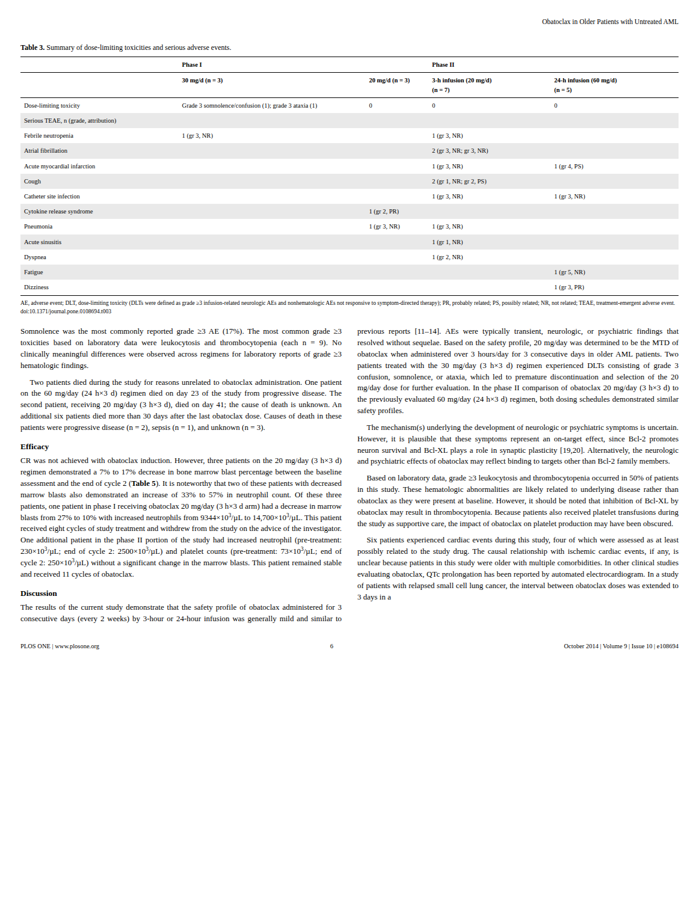Obatoclax in Older Patients with Untreated AML
Table 3. Summary of dose-limiting toxicities and serious adverse events.
| | Phase I | Phase II |
| --- | --- | --- |
| | 30 mg/d (n = 3) | 20 mg/d (n = 3) | 3-h infusion (20 mg/d) (n = 7) | 24-h infusion (60 mg/d) (n = 5) |
| Dose-limiting toxicity | Grade 3 somnolence/confusion (1); grade 3 ataxia (1) | 0 | 0 | 0 |
| Serious TEAE, n (grade, attribution) | | | | |
| Febrile neutropenia | 1 (gr 3, NR) | | 1 (gr 3, NR) | |
| Atrial fibrillation | | | 2 (gr 3, NR; gr 3, NR) | |
| Acute myocardial infarction | | | 1 (gr 3, NR) | 1 (gr 4, PS) |
| Cough | | | 2 (gr 1, NR; gr 2, PS) | |
| Catheter site infection | | | 1 (gr 3, NR) | 1 (gr 3, NR) |
| Cytokine release syndrome | | 1 (gr 2, PR) | | |
| Pneumonia | | 1 (gr 3, NR) | 1 (gr 3, NR) | |
| Acute sinusitis | | | 1 (gr 1, NR) | |
| Dyspnea | | | 1 (gr 2, NR) | |
| Fatigue | | | | 1 (gr 5, NR) |
| Dizziness | | | | 1 (gr 3, PR) |
AE, adverse event; DLT, dose-limiting toxicity (DLTs were defined as grade ≥3 infusion-related neurologic AEs and nonhematologic AEs not responsive to symptom-directed therapy); PR, probably related; PS, possibly related; NR, not related; TEAE, treatment-emergent adverse event.
doi:10.1371/journal.pone.0108694.t003
Somnolence was the most commonly reported grade ≥3 AE (17%). The most common grade ≥3 toxicities based on laboratory data were leukocytosis and thrombocytopenia (each n = 9). No clinically meaningful differences were observed across regimens for laboratory reports of grade ≥3 hematologic findings.
Two patients died during the study for reasons unrelated to obatoclax administration. One patient on the 60 mg/day (24 h×3 d) regimen died on day 23 of the study from progressive disease. The second patient, receiving 20 mg/day (3 h×3 d), died on day 41; the cause of death is unknown. An additional six patients died more than 30 days after the last obatoclax dose. Causes of death in these patients were progressive disease (n = 2), sepsis (n = 1), and unknown (n = 3).
Efficacy
CR was not achieved with obatoclax induction. However, three patients on the 20 mg/day (3 h×3 d) regimen demonstrated a 7% to 17% decrease in bone marrow blast percentage between the baseline assessment and the end of cycle 2 (Table 5). It is noteworthy that two of these patients with decreased marrow blasts also demonstrated an increase of 33% to 57% in neutrophil count. Of these three patients, one patient in phase I receiving obatoclax 20 mg/day (3 h×3 d arm) had a decrease in marrow blasts from 27% to 10% with increased neutrophils from 9344×103/µL to 14,700×103/µL. This patient received eight cycles of study treatment and withdrew from the study on the advice of the investigator. One additional patient in the phase II portion of the study had increased neutrophil (pre-treatment: 230×103/µL; end of cycle 2: 2500×103/µL) and platelet counts (pre-treatment: 73×103/µL; end of cycle 2: 250×103/µL) without a significant change in the marrow blasts. This patient remained stable and received 11 cycles of obatoclax.
Discussion
The results of the current study demonstrate that the safety profile of obatoclax administered for 3 consecutive days (every 2 weeks) by 3-hour or 24-hour infusion was generally mild and similar to previous reports [11–14]. AEs were typically transient, neurologic, or psychiatric findings that resolved without sequelae. Based on the safety profile, 20 mg/day was determined to be the MTD of obatoclax when administered over 3 hours/day for 3 consecutive days in older AML patients. Two patients treated with the 30 mg/day (3 h×3 d) regimen experienced DLTs consisting of grade 3 confusion, somnolence, or ataxia, which led to premature discontinuation and selection of the 20 mg/day dose for further evaluation. In the phase II comparison of obatoclax 20 mg/day (3 h×3 d) to the previously evaluated 60 mg/day (24 h×3 d) regimen, both dosing schedules demonstrated similar safety profiles.
The mechanism(s) underlying the development of neurologic or psychiatric symptoms is uncertain. However, it is plausible that these symptoms represent an on-target effect, since Bcl-2 promotes neuron survival and Bcl-XL plays a role in synaptic plasticity [19,20]. Alternatively, the neurologic and psychiatric effects of obatoclax may reflect binding to targets other than Bcl-2 family members.
Based on laboratory data, grade ≥3 leukocytosis and thrombocytopenia occurred in 50% of patients in this study. These hematologic abnormalities are likely related to underlying disease rather than obatoclax as they were present at baseline. However, it should be noted that inhibition of Bcl-XL by obatoclax may result in thrombocytopenia. Because patients also received platelet transfusions during the study as supportive care, the impact of obatoclax on platelet production may have been obscured.
Six patients experienced cardiac events during this study, four of which were assessed as at least possibly related to the study drug. The causal relationship with ischemic cardiac events, if any, is unclear because patients in this study were older with multiple comorbidities. In other clinical studies evaluating obatoclax, QTc prolongation has been reported by automated electrocardiogram. In a study of patients with relapsed small cell lung cancer, the interval between obatoclax doses was extended to 3 days in a
PLOS ONE | www.plosone.org
6
October 2014 | Volume 9 | Issue 10 | e108694